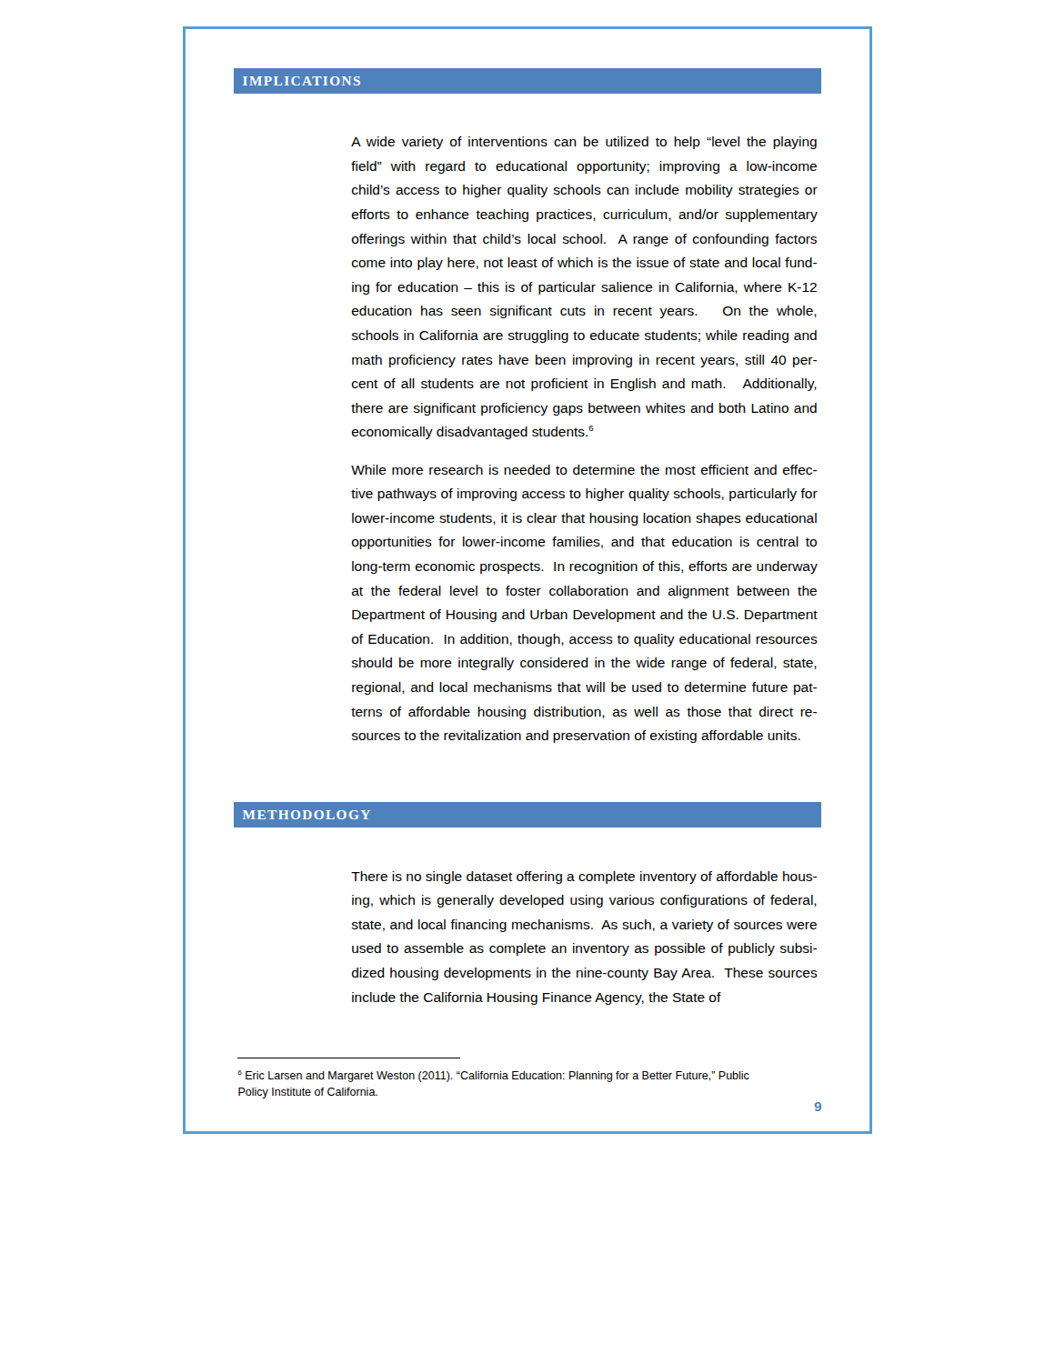Implications
A wide variety of interventions can be utilized to help “level the playing field” with regard to educational opportunity; improving a low-income child’s access to higher quality schools can include mobility strategies or efforts to enhance teaching practices, curriculum, and/or supplementary offerings within that child’s local school. A range of confounding factors come into play here, not least of which is the issue of state and local funding for education – this is of particular salience in California, where K-12 education has seen significant cuts in recent years. On the whole, schools in California are struggling to educate students; while reading and math proficiency rates have been improving in recent years, still 40 percent of all students are not proficient in English and math. Additionally, there are significant proficiency gaps between whites and both Latino and economically disadvantaged students.6
While more research is needed to determine the most efficient and effective pathways of improving access to higher quality schools, particularly for lower-income students, it is clear that housing location shapes educational opportunities for lower-income families, and that education is central to long-term economic prospects. In recognition of this, efforts are underway at the federal level to foster collaboration and alignment between the Department of Housing and Urban Development and the U.S. Department of Education. In addition, though, access to quality educational resources should be more integrally considered in the wide range of federal, state, regional, and local mechanisms that will be used to determine future patterns of affordable housing distribution, as well as those that direct resources to the revitalization and preservation of existing affordable units.
Methodology
There is no single dataset offering a complete inventory of affordable housing, which is generally developed using various configurations of federal, state, and local financing mechanisms. As such, a variety of sources were used to assemble as complete an inventory as possible of publicly subsidized housing developments in the nine-county Bay Area. These sources include the California Housing Finance Agency, the State of
6 Eric Larsen and Margaret Weston (2011). “California Education: Planning for a Better Future,” Public Policy Institute of California.
9